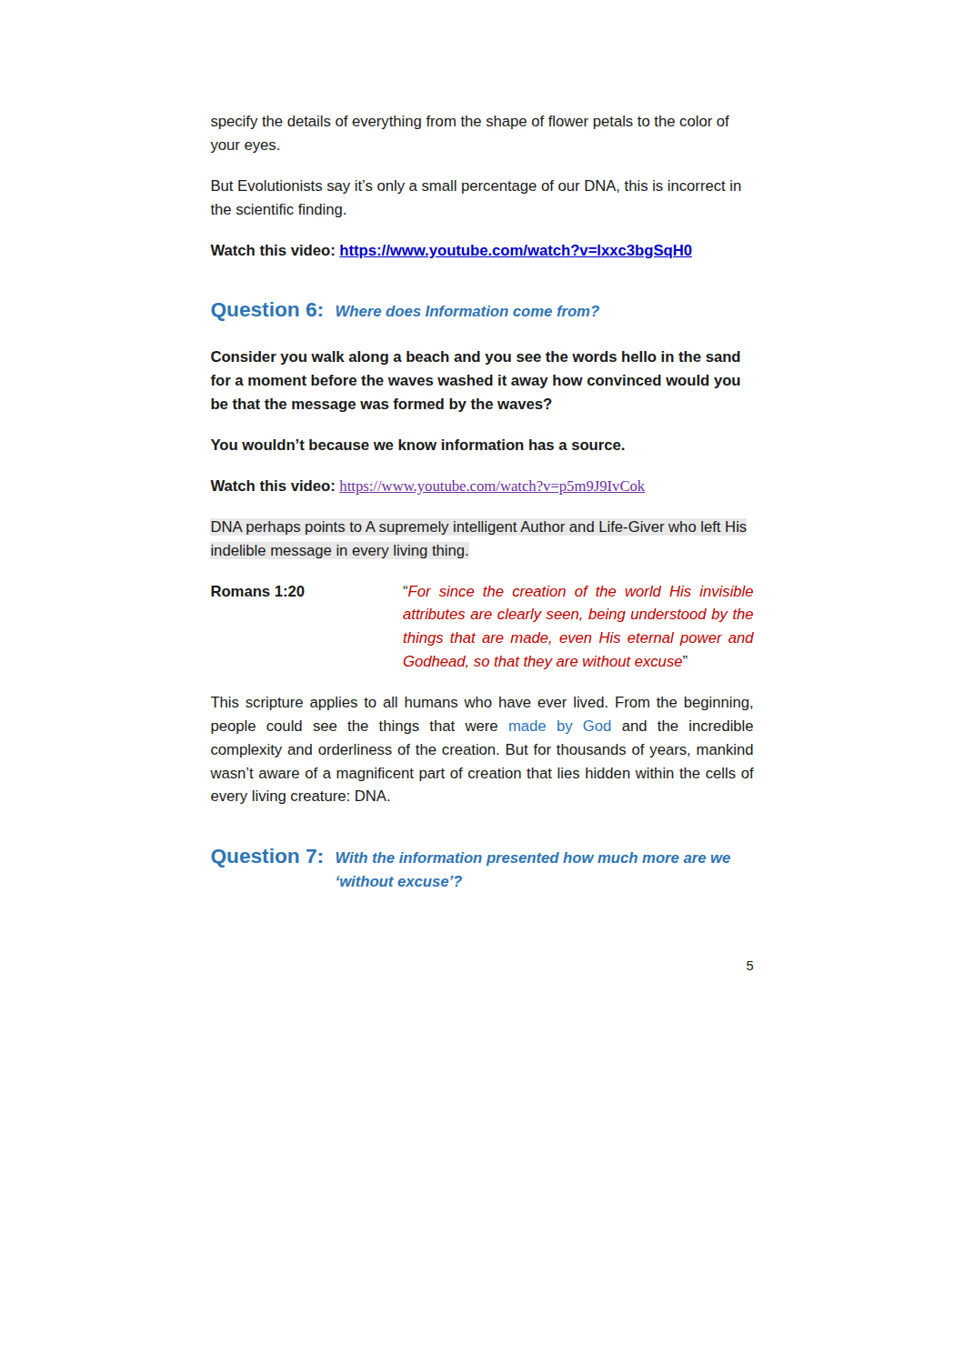specify the details of everything from the shape of flower petals to the color of your eyes.
But Evolutionists say it’s only a small percentage of our DNA, this is incorrect in the scientific finding.
Watch this video: https://www.youtube.com/watch?v=lxxc3bgSqH0
Question 6: Where does Information come from?
Consider you walk along a beach and you see the words hello in the sand for a moment before the waves washed it away how convinced would you be that the message was formed by the waves?
You wouldn’t because we know information has a source.
Watch this video: https://www.youtube.com/watch?v=p5m9J9IvCok
DNA perhaps points to A supremely intelligent Author and Life-Giver who left His indelible message in every living thing.
Romans 1:20
“For since the creation of the world His invisible attributes are clearly seen, being understood by the things that are made, even His eternal power and Godhead, so that they are without excuse”
This scripture applies to all humans who have ever lived. From the beginning, people could see the things that were made by God and the incredible complexity and orderliness of the creation. But for thousands of years, mankind wasn’t aware of a magnificent part of creation that lies hidden within the cells of every living creature: DNA.
Question 7: With the information presented how much more are we ‘without excuse’?
5